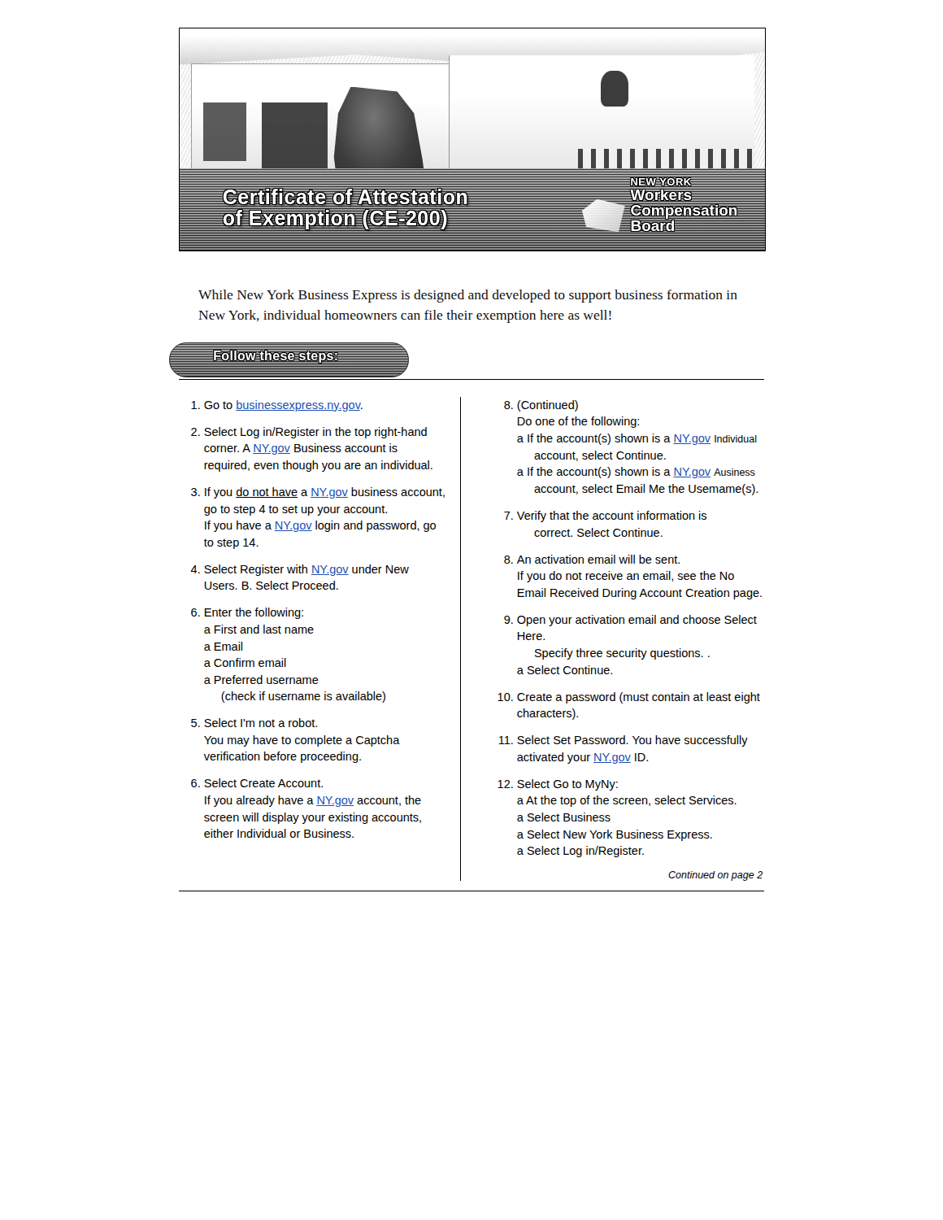Certificate of Attestation
of Exemption (CE-200)
NEW YORK
Workers
Compensation
Board
While New York Business Express is designed and developed to support business formation in New York, individual homeowners can file their exemption here as well!
Follow these steps:
Go to businessexpress.ny.gov.
Select Log in/Register in the top right-hand corner. A NY.gov Business account is required, even though you are an individual.
If you do not have a NY.gov business account, go to step 4 to set up your account. If you have a NY.gov login and password, go to step 14.
Select Register with NY.gov under New Users. B. Select Proceed.
Enter the following: a First and last name a Email a Confirm email a Preferred username (check if username is available)
Select I'm not a robot. You may have to complete a Captcha verification before proceeding.
Select Create Account. If you already have a NY.gov account, the screen will display your existing accounts, either Individual or Business.
(Continued) Do one of the following: a If the account(s) shown is a NY.gov Individual account, select Continue. a If the account(s) shown is a NY.gov Ausiness account, select Email Me the Usemame(s).
Verify that the account information is correct. Select Continue.
An activation email will be sent. If you do not receive an email, see the No Email Received During Account Creation page.
Open your activation email and choose Select Here. Specify three security questions. . a Select Continue.
Create a password (must contain at least eight characters).
Select Set Password. You have successfully activated your NY.gov ID.
Select Go to MyNy: a At the top of the screen, select Services. a Select Business a Select New York Business Express. a Select Log in/Register.
Continued on page 2